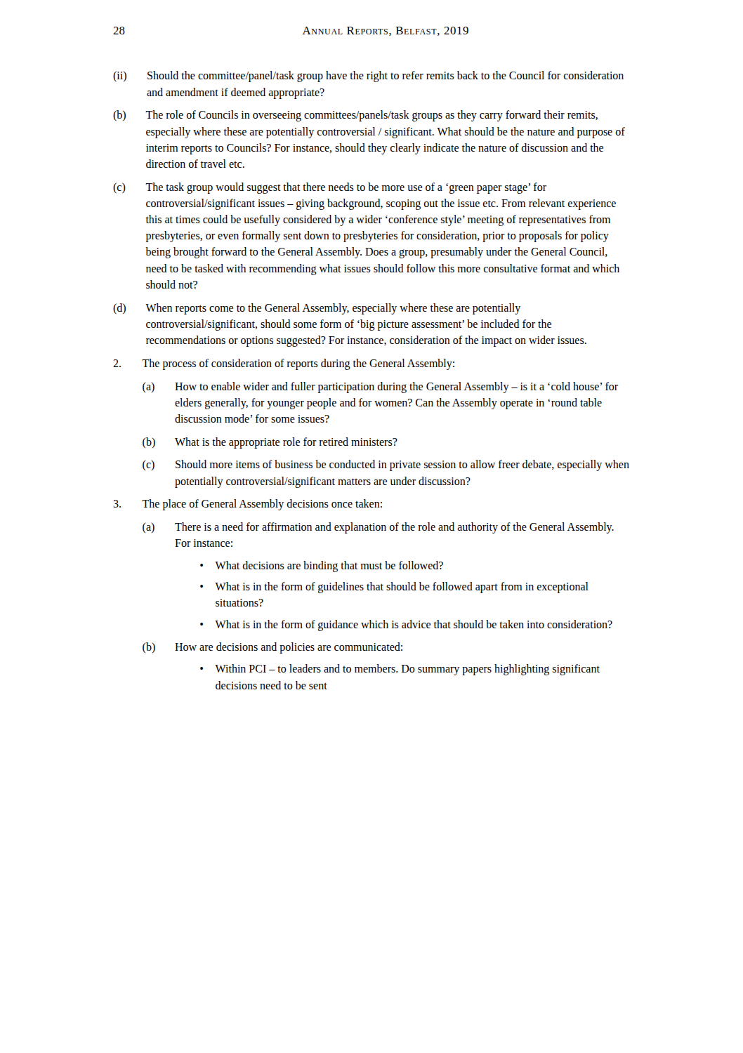28 Annual Reports, Belfast, 2019
(ii) Should the committee/panel/task group have the right to refer remits back to the Council for consideration and amendment if deemed appropriate?
(b) The role of Councils in overseeing committees/panels/task groups as they carry forward their remits, especially where these are potentially controversial / significant. What should be the nature and purpose of interim reports to Councils? For instance, should they clearly indicate the nature of discussion and the direction of travel etc.
(c) The task group would suggest that there needs to be more use of a ‘green paper stage’ for controversial/significant issues – giving background, scoping out the issue etc. From relevant experience this at times could be usefully considered by a wider ‘conference style’ meeting of representatives from presbyteries, or even formally sent down to presbyteries for consideration, prior to proposals for policy being brought forward to the General Assembly. Does a group, presumably under the General Council, need to be tasked with recommending what issues should follow this more consultative format and which should not?
(d) When reports come to the General Assembly, especially where these are potentially controversial/significant, should some form of ‘big picture assessment’ be included for the recommendations or options suggested? For instance, consideration of the impact on wider issues.
2. The process of consideration of reports during the General Assembly:
(a) How to enable wider and fuller participation during the General Assembly – is it a ‘cold house’ for elders generally, for younger people and for women? Can the Assembly operate in ‘round table discussion mode’ for some issues?
(b) What is the appropriate role for retired ministers?
(c) Should more items of business be conducted in private session to allow freer debate, especially when potentially controversial/significant matters are under discussion?
3. The place of General Assembly decisions once taken:
(a) There is a need for affirmation and explanation of the role and authority of the General Assembly. For instance:
What decisions are binding that must be followed?
What is in the form of guidelines that should be followed apart from in exceptional situations?
What is in the form of guidance which is advice that should be taken into consideration?
(b) How are decisions and policies are communicated:
Within PCI – to leaders and to members. Do summary papers highlighting significant decisions need to be sent